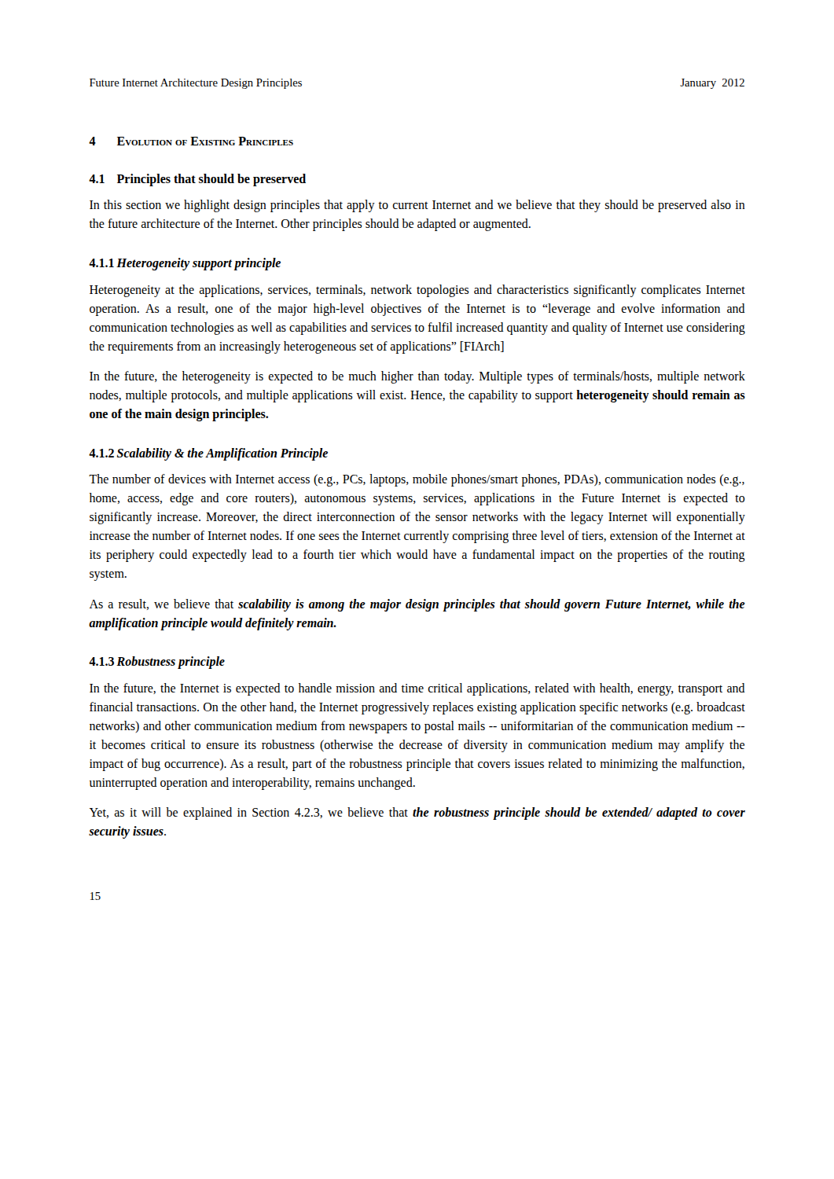Future Internet Architecture Design Principles
January 2012
4 Evolution of Existing Principles
4.1 Principles that should be preserved
In this section we highlight design principles that apply to current Internet and we believe that they should be preserved also in the future architecture of the Internet. Other principles should be adapted or augmented.
4.1.1 Heterogeneity support principle
Heterogeneity at the applications, services, terminals, network topologies and characteristics significantly complicates Internet operation. As a result, one of the major high-level objectives of the Internet is to “leverage and evolve information and communication technologies as well as capabilities and services to fulfil increased quantity and quality of Internet use considering the requirements from an increasingly heterogeneous set of applications” [FIArch]
In the future, the heterogeneity is expected to be much higher than today. Multiple types of terminals/hosts, multiple network nodes, multiple protocols, and multiple applications will exist. Hence, the capability to support heterogeneity should remain as one of the main design principles.
4.1.2 Scalability & the Amplification Principle
The number of devices with Internet access (e.g., PCs, laptops, mobile phones/smart phones, PDAs), communication nodes (e.g., home, access, edge and core routers), autonomous systems, services, applications in the Future Internet is expected to significantly increase. Moreover, the direct interconnection of the sensor networks with the legacy Internet will exponentially increase the number of Internet nodes. If one sees the Internet currently comprising three level of tiers, extension of the Internet at its periphery could expectedly lead to a fourth tier which would have a fundamental impact on the properties of the routing system.
As a result, we believe that scalability is among the major design principles that should govern Future Internet, while the amplification principle would definitely remain.
4.1.3 Robustness principle
In the future, the Internet is expected to handle mission and time critical applications, related with health, energy, transport and financial transactions. On the other hand, the Internet progressively replaces existing application specific networks (e.g. broadcast networks) and other communication medium from newspapers to postal mails -- uniformitarian of the communication medium -- it becomes critical to ensure its robustness (otherwise the decrease of diversity in communication medium may amplify the impact of bug occurrence). As a result, part of the robustness principle that covers issues related to minimizing the malfunction, uninterrupted operation and interoperability, remains unchanged.
Yet, as it will be explained in Section 4.2.3, we believe that the robustness principle should be extended/ adapted to cover security issues.
15